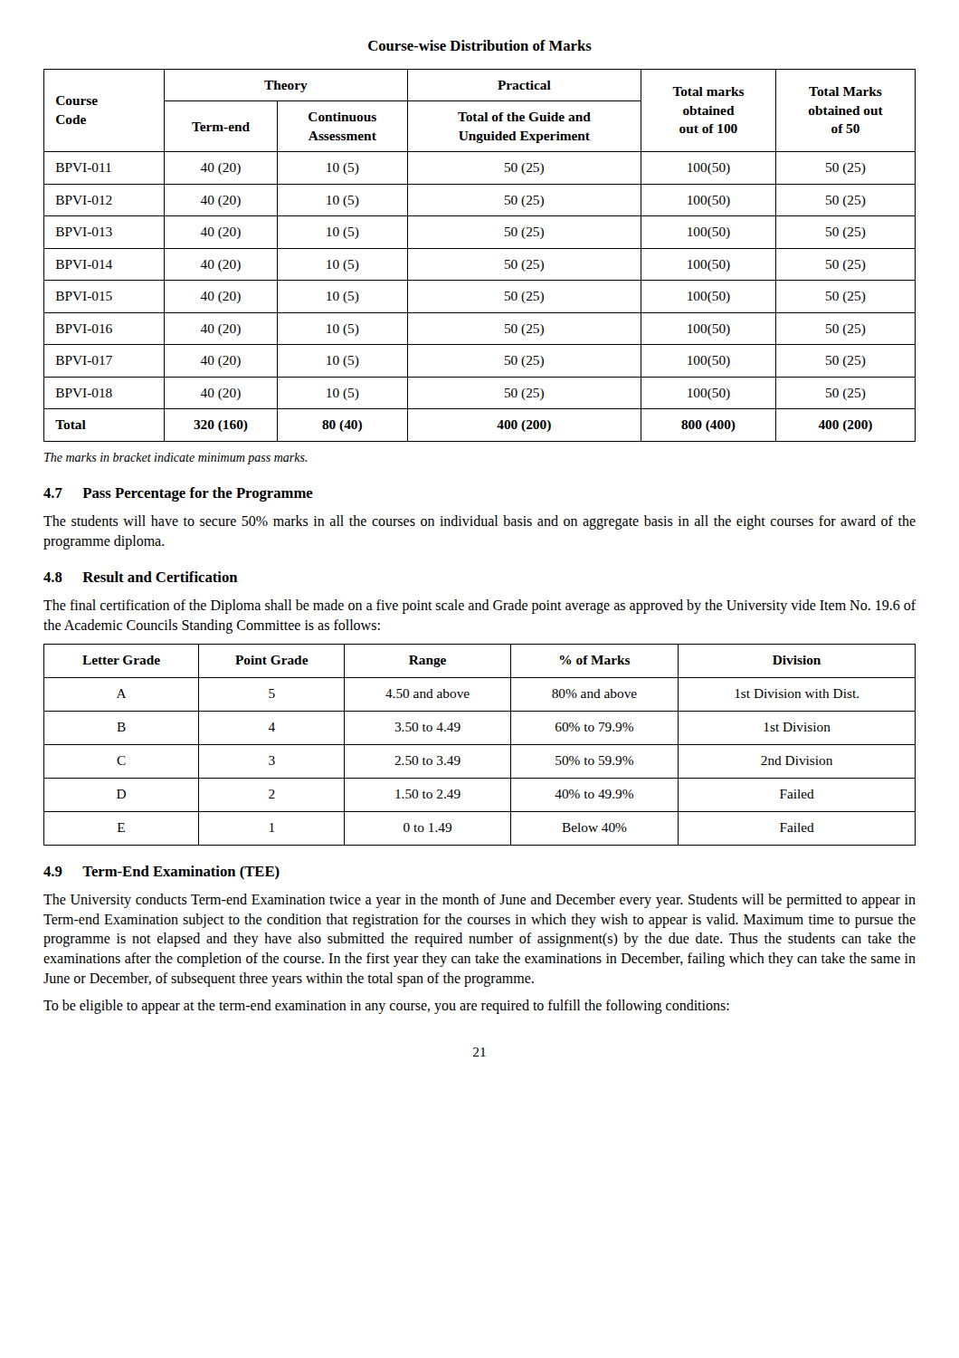Course-wise Distribution of Marks
| Course Code | Theory | Practical | Total marks obtained out of 100 | Total Marks obtained out of 50 |
| --- | --- | --- | --- | --- |
| Term-end | Continuous Assessment | Total of the Guide and Unguided Experiment |
| BPVI-011 | 40 (20) | 10 (5) | 50 (25) | 100(50) | 50 (25) |
| BPVI-012 | 40 (20) | 10 (5) | 50 (25) | 100(50) | 50 (25) |
| BPVI-013 | 40 (20) | 10 (5) | 50 (25) | 100(50) | 50 (25) |
| BPVI-014 | 40 (20) | 10 (5) | 50 (25) | 100(50) | 50 (25) |
| BPVI-015 | 40 (20) | 10 (5) | 50 (25) | 100(50) | 50 (25) |
| BPVI-016 | 40 (20) | 10 (5) | 50 (25) | 100(50) | 50 (25) |
| BPVI-017 | 40 (20) | 10 (5) | 50 (25) | 100(50) | 50 (25) |
| BPVI-018 | 40 (20) | 10 (5) | 50 (25) | 100(50) | 50 (25) |
| Total | 320 (160) | 80 (40) | 400 (200) | 800 (400) | 400 (200) |
The marks in bracket indicate minimum pass marks.
4.7 Pass Percentage for the Programme
The students will have to secure 50% marks in all the courses on individual basis and on aggregate basis in all the eight courses for award of the programme diploma.
4.8 Result and Certification
The final certification of the Diploma shall be made on a five point scale and Grade point average as approved by the University vide Item No. 19.6 of the Academic Councils Standing Committee is as follows:
| Letter Grade | Point Grade | Range | % of Marks | Division |
| --- | --- | --- | --- | --- |
| A | 5 | 4.50 and above | 80% and above | 1st Division with Dist. |
| B | 4 | 3.50 to 4.49 | 60% to 79.9% | 1st Division |
| C | 3 | 2.50 to 3.49 | 50% to 59.9% | 2nd Division |
| D | 2 | 1.50 to 2.49 | 40% to 49.9% | Failed |
| E | 1 | 0 to 1.49 | Below 40% | Failed |
4.9 Term-End Examination (TEE)
The University conducts Term-end Examination twice a year in the month of June and December every year. Students will be permitted to appear in Term-end Examination subject to the condition that registration for the courses in which they wish to appear is valid. Maximum time to pursue the programme is not elapsed and they have also submitted the required number of assignment(s) by the due date. Thus the students can take the examinations after the completion of the course. In the first year they can take the examinations in December, failing which they can take the same in June or December, of subsequent three years within the total span of the programme.
To be eligible to appear at the term-end examination in any course, you are required to fulfill the following conditions:
21